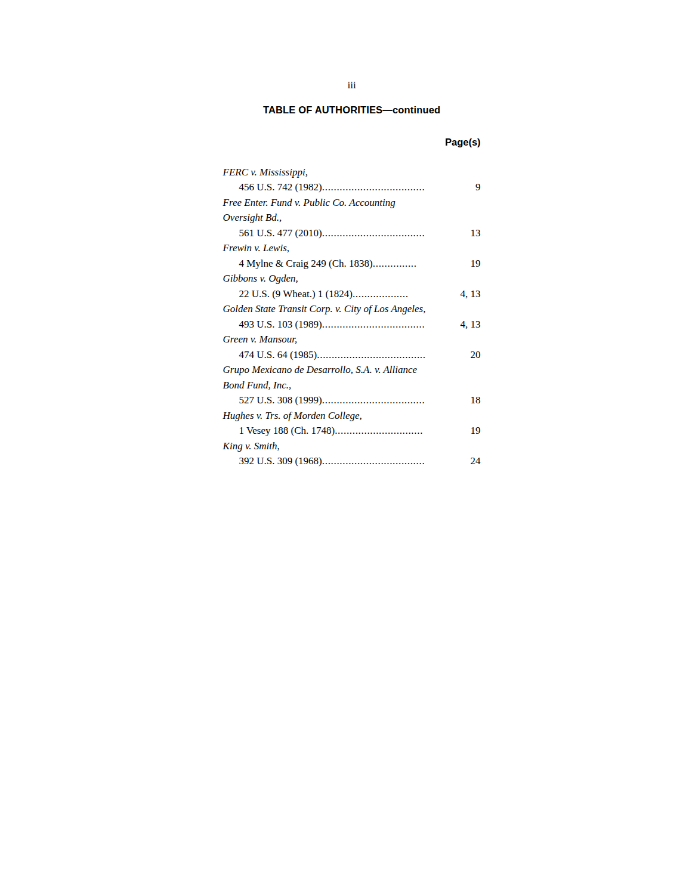iii
TABLE OF AUTHORITIES—continued
Page(s)
| FERC v. Mississippi, 456 U.S. 742 (1982) ................................... | 9 |
| Free Enter. Fund v. Public Co. Accounting Oversight Bd., 561 U.S. 477 (2010) ................................... | 13 |
| Frewin v. Lewis, 4 Mylne & Craig 249 (Ch. 1838) ............... | 19 |
| Gibbons v. Ogden, 22 U.S. (9 Wheat.) 1 (1824) ................... | 4, 13 |
| Golden State Transit Corp. v. City of Los Angeles, 493 U.S. 103 (1989) ................................... | 4, 13 |
| Green v. Mansour, 474 U.S. 64 (1985) ..................................... | 20 |
| Grupo Mexicano de Desarrollo, S.A. v. Alliance Bond Fund, Inc., 527 U.S. 308 (1999) ................................... | 18 |
| Hughes v. Trs. of Morden College, 1 Vesey 188 (Ch. 1748) .............................. | 19 |
| King v. Smith, 392 U.S. 309 (1968) ................................... | 24 |